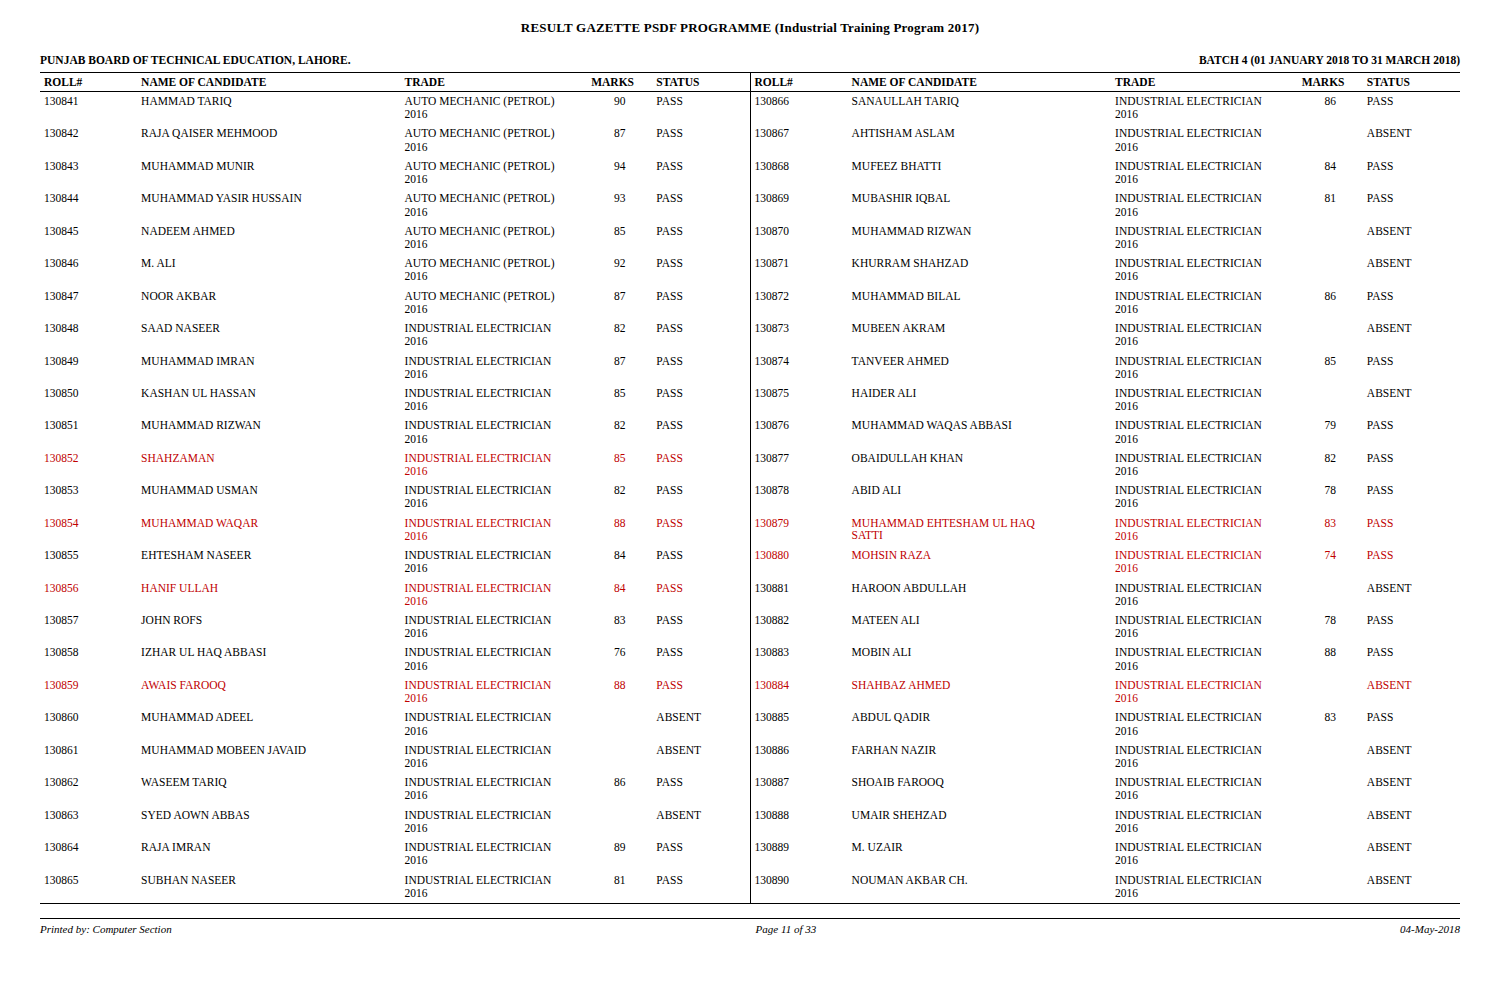RESULT GAZETTE PSDF PROGRAMME (Industrial Training Program 2017)
PUNJAB BOARD OF TECHNICAL EDUCATION, LAHORE. BATCH 4 (01 JANUARY 2018 TO 31 MARCH 2018)
| / ROLL# / NAME OF CANDIDATE / TRADE / MARKS / STATUS / / --- / --- / --- / --- / --- / / 130841 / HAMMAD TARIQ / AUTO MECHANIC (PETROL) 2016 / 90 / PASS / / 130842 / RAJA QAISER MEHMOOD / AUTO MECHANIC (PETROL) 2016 / 87 / PASS / / 130843 / MUHAMMAD MUNIR / AUTO MECHANIC (PETROL) 2016 / 94 / PASS / / 130844 / MUHAMMAD YASIR HUSSAIN / AUTO MECHANIC (PETROL) 2016 / 93 / PASS / / 130845 / NADEEM AHMED / AUTO MECHANIC (PETROL) 2016 / 85 / PASS / / 130846 / M. ALI / AUTO MECHANIC (PETROL) 2016 / 92 / PASS / / 130847 / NOOR AKBAR / AUTO MECHANIC (PETROL) 2016 / 87 / PASS / / 130848 / SAAD NASEER / INDUSTRIAL ELECTRICIAN 2016 / 82 / PASS / / 130849 / MUHAMMAD IMRAN / INDUSTRIAL ELECTRICIAN 2016 / 87 / PASS / / 130850 / KASHAN UL HASSAN / INDUSTRIAL ELECTRICIAN 2016 / 85 / PASS / / 130851 / MUHAMMAD RIZWAN / INDUSTRIAL ELECTRICIAN 2016 / 82 / PASS / / 130852 / SHAHZAMAN / INDUSTRIAL ELECTRICIAN 2016 / 85 / PASS / / 130853 / MUHAMMAD USMAN / INDUSTRIAL ELECTRICIAN 2016 / 82 / PASS / / 130854 / MUHAMMAD WAQAR / INDUSTRIAL ELECTRICIAN 2016 / 88 / PASS / / 130855 / EHTESHAM NASEER / INDUSTRIAL ELECTRICIAN 2016 / 84 / PASS / / 130856 / HANIF ULLAH / INDUSTRIAL ELECTRICIAN 2016 / 84 / PASS / / 130857 / JOHN ROFS / INDUSTRIAL ELECTRICIAN 2016 / 83 / PASS / / 130858 / IZHAR UL HAQ ABBASI / INDUSTRIAL ELECTRICIAN 2016 / 76 / PASS / / 130859 / AWAIS FAROOQ / INDUSTRIAL ELECTRICIAN 2016 / 88 / PASS / / 130860 / MUHAMMAD ADEEL / INDUSTRIAL ELECTRICIAN 2016 / / ABSENT / / 130861 / MUHAMMAD MOBEEN JAVAID / INDUSTRIAL ELECTRICIAN 2016 / / ABSENT / / 130862 / WASEEM TARIQ / INDUSTRIAL ELECTRICIAN 2016 / 86 / PASS / / 130863 / SYED AOWN ABBAS / INDUSTRIAL ELECTRICIAN 2016 / / ABSENT / / 130864 / RAJA IMRAN / INDUSTRIAL ELECTRICIAN 2016 / 89 / PASS / / 130865 / SUBHAN NASEER / INDUSTRIAL ELECTRICIAN 2016 / 81 / PASS / | / ROLL# / NAME OF CANDIDATE / TRADE / MARKS / STATUS / / --- / --- / --- / --- / --- / / 130866 / SANAULLAH TARIQ / INDUSTRIAL ELECTRICIAN 2016 / 86 / PASS / / 130867 / AHTISHAM ASLAM / INDUSTRIAL ELECTRICIAN 2016 / / ABSENT / / 130868 / MUFEEZ BHATTI / INDUSTRIAL ELECTRICIAN 2016 / 84 / PASS / / 130869 / MUBASHIR IQBAL / INDUSTRIAL ELECTRICIAN 2016 / 81 / PASS / / 130870 / MUHAMMAD RIZWAN / INDUSTRIAL ELECTRICIAN 2016 / / ABSENT / / 130871 / KHURRAM SHAHZAD / INDUSTRIAL ELECTRICIAN 2016 / / ABSENT / / 130872 / MUHAMMAD BILAL / INDUSTRIAL ELECTRICIAN 2016 / 86 / PASS / / 130873 / MUBEEN AKRAM / INDUSTRIAL ELECTRICIAN 2016 / / ABSENT / / 130874 / TANVEER AHMED / INDUSTRIAL ELECTRICIAN 2016 / 85 / PASS / / 130875 / HAIDER ALI / INDUSTRIAL ELECTRICIAN 2016 / / ABSENT / / 130876 / MUHAMMAD WAQAS ABBASI / INDUSTRIAL ELECTRICIAN 2016 / 79 / PASS / / 130877 / OBAIDULLAH KHAN / INDUSTRIAL ELECTRICIAN 2016 / 82 / PASS / / 130878 / ABID ALI / INDUSTRIAL ELECTRICIAN 2016 / 78 / PASS / / 130879 / MUHAMMAD EHTESHAM UL HAQ SATTI / INDUSTRIAL ELECTRICIAN 2016 / 83 / PASS / / 130880 / MOHSIN RAZA / INDUSTRIAL ELECTRICIAN 2016 / 74 / PASS / / 130881 / HAROON ABDULLAH / INDUSTRIAL ELECTRICIAN 2016 / / ABSENT / / 130882 / MATEEN ALI / INDUSTRIAL ELECTRICIAN 2016 / 78 / PASS / / 130883 / MOBIN ALI / INDUSTRIAL ELECTRICIAN 2016 / 88 / PASS / / 130884 / SHAHBAZ AHMED / INDUSTRIAL ELECTRICIAN 2016 / / ABSENT / / 130885 / ABDUL QADIR / INDUSTRIAL ELECTRICIAN 2016 / 83 / PASS / / 130886 / FARHAN NAZIR / INDUSTRIAL ELECTRICIAN 2016 / / ABSENT / / 130887 / SHOAIB FAROOQ / INDUSTRIAL ELECTRICIAN 2016 / / ABSENT / / 130888 / UMAIR SHEHZAD / INDUSTRIAL ELECTRICIAN 2016 / / ABSENT / / 130889 / M. UZAIR / INDUSTRIAL ELECTRICIAN 2016 / / ABSENT / / 130890 / NOUMAN AKBAR CH. / INDUSTRIAL ELECTRICIAN 2016 / / ABSENT / |
Printed by: Computer Section Page 11 of 33 04-May-2018